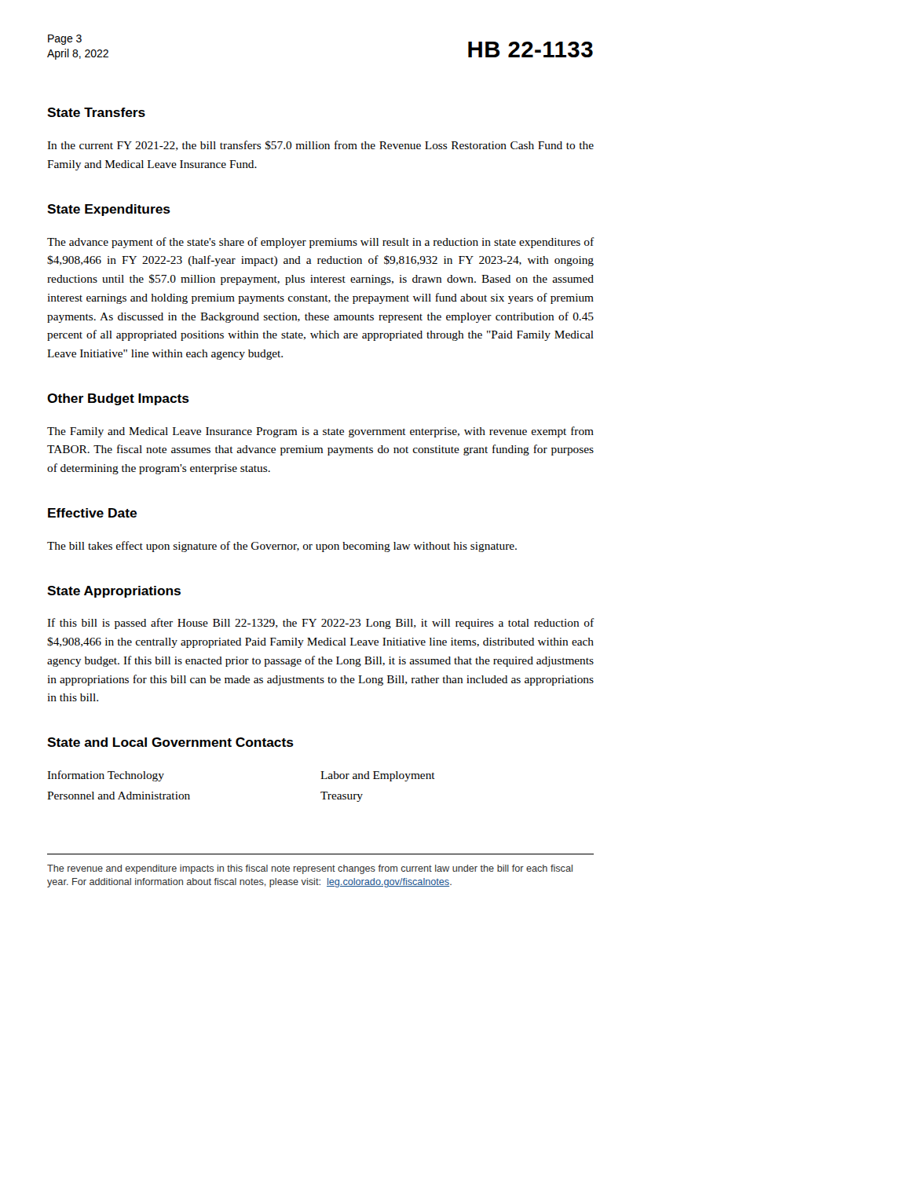Page 3
April 8, 2022
HB 22-1133
State Transfers
In the current FY 2021-22, the bill transfers $57.0 million from the Revenue Loss Restoration Cash Fund to the Family and Medical Leave Insurance Fund.
State Expenditures
The advance payment of the state's share of employer premiums will result in a reduction in state expenditures of $4,908,466 in FY 2022-23 (half-year impact) and a reduction of $9,816,932 in FY 2023-24, with ongoing reductions until the $57.0 million prepayment, plus interest earnings, is drawn down. Based on the assumed interest earnings and holding premium payments constant, the prepayment will fund about six years of premium payments. As discussed in the Background section, these amounts represent the employer contribution of 0.45 percent of all appropriated positions within the state, which are appropriated through the "Paid Family Medical Leave Initiative" line within each agency budget.
Other Budget Impacts
The Family and Medical Leave Insurance Program is a state government enterprise, with revenue exempt from TABOR. The fiscal note assumes that advance premium payments do not constitute grant funding for purposes of determining the program's enterprise status.
Effective Date
The bill takes effect upon signature of the Governor, or upon becoming law without his signature.
State Appropriations
If this bill is passed after House Bill 22-1329, the FY 2022-23 Long Bill, it will requires a total reduction of $4,908,466 in the centrally appropriated Paid Family Medical Leave Initiative line items, distributed within each agency budget. If this bill is enacted prior to passage of the Long Bill, it is assumed that the required adjustments in appropriations for this bill can be made as adjustments to the Long Bill, rather than included as appropriations in this bill.
State and Local Government Contacts
| Information Technology | Labor and Employment |
| Personnel and Administration | Treasury |
The revenue and expenditure impacts in this fiscal note represent changes from current law under the bill for each fiscal year. For additional information about fiscal notes, please visit: leg.colorado.gov/fiscalnotes.